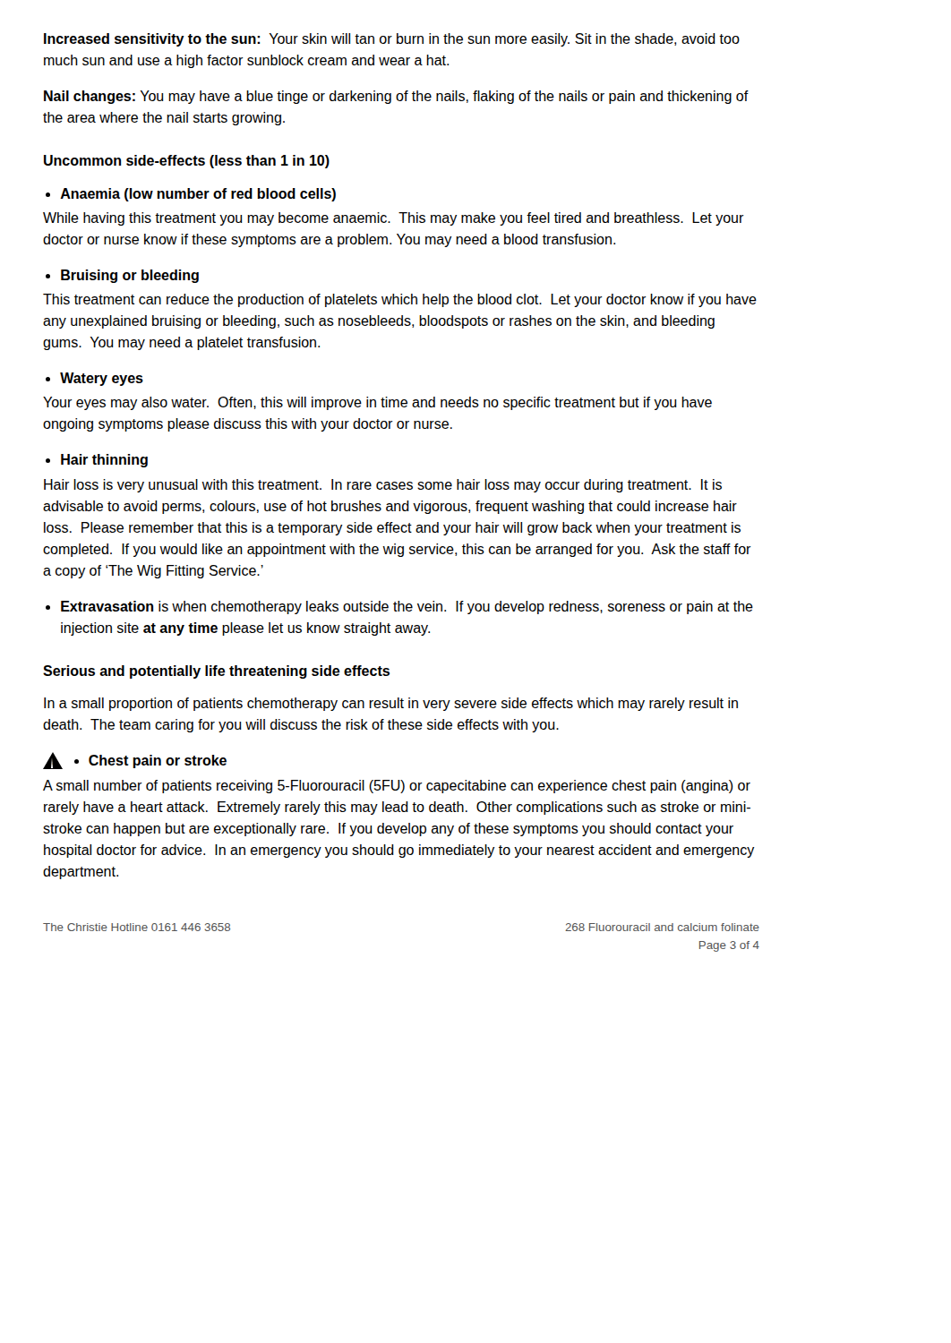Increased sensitivity to the sun: Your skin will tan or burn in the sun more easily. Sit in the shade, avoid too much sun and use a high factor sunblock cream and wear a hat.
Nail changes: You may have a blue tinge or darkening of the nails, flaking of the nails or pain and thickening of the area where the nail starts growing.
Uncommon side-effects (less than 1 in 10)
Anaemia (low number of red blood cells)
While having this treatment you may become anaemic. This may make you feel tired and breathless. Let your doctor or nurse know if these symptoms are a problem. You may need a blood transfusion.
Bruising or bleeding
This treatment can reduce the production of platelets which help the blood clot. Let your doctor know if you have any unexplained bruising or bleeding, such as nosebleeds, bloodspots or rashes on the skin, and bleeding gums. You may need a platelet transfusion.
Watery eyes
Your eyes may also water. Often, this will improve in time and needs no specific treatment but if you have ongoing symptoms please discuss this with your doctor or nurse.
Hair thinning
Hair loss is very unusual with this treatment. In rare cases some hair loss may occur during treatment. It is advisable to avoid perms, colours, use of hot brushes and vigorous, frequent washing that could increase hair loss. Please remember that this is a temporary side effect and your hair will grow back when your treatment is completed. If you would like an appointment with the wig service, this can be arranged for you. Ask the staff for a copy of ‘The Wig Fitting Service.’
Extravasation is when chemotherapy leaks outside the vein. If you develop redness, soreness or pain at the injection site at any time please let us know straight away.
Serious and potentially life threatening side effects
In a small proportion of patients chemotherapy can result in very severe side effects which may rarely result in death. The team caring for you will discuss the risk of these side effects with you.
!
Chest pain or stroke
A small number of patients receiving 5-Fluorouracil (5FU) or capecitabine can experience chest pain (angina) or rarely have a heart attack. Extremely rarely this may lead to death. Other complications such as stroke or mini-stroke can happen but are exceptionally rare. If you develop any of these symptoms you should contact your hospital doctor for advice. In an emergency you should go immediately to your nearest accident and emergency department.
The Christie Hotline 0161 446 3658
268 Fluorouracil and calcium folinate
Page 3 of 4